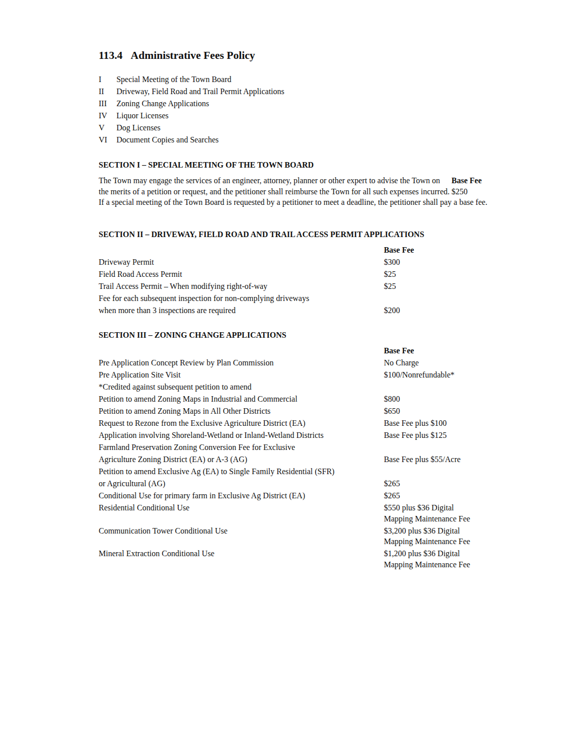113.4 Administrative Fees Policy
ISpecial Meeting of the Town Board
II Driveway, Field Road and Trail Permit Applications
III Zoning Change Applications
IV Liquor Licenses
VDog Licenses
VI Document Copies and Searches
SECTION I – SPECIAL MEETING OF THE TOWN BOARD
Base Fee
$250
The Town may engage the services of an engineer, attorney, planner or other expert to advise the Town on the merits of a petition or request, and the petitioner shall reimburse the Town for all such expenses incurred. If a special meeting of the Town Board is requested by a petitioner to meet a deadline, the petitioner shall pay a base fee.
SECTION II – DRIVEWAY, FIELD ROAD AND TRAIL ACCESS PERMIT APPLICATIONS
| | Base Fee |
| Driveway Permit | $300 |
| Field Road Access Permit | $25 |
| Trail Access Permit – When modifying right-of-way | $25 |
| Fee for each subsequent inspection for non-complying driveways | |
| when more than 3 inspections are required | $200 |
SECTION III – ZONING CHANGE APPLICATIONS
| | Base Fee |
| Pre Application Concept Review by Plan Commission | No Charge |
| Pre Application Site Visit | $100/Nonrefundable* |
| *Credited against subsequent petition to amend | |
| Petition to amend Zoning Maps in Industrial and Commercial | $800 |
| Petition to amend Zoning Maps in All Other Districts | $650 |
| Request to Rezone from the Exclusive Agriculture District (EA) | Base Fee plus $100 |
| Application involving Shoreland-Wetland or Inland-Wetland Districts | Base Fee plus $125 |
| Farmland Preservation Zoning Conversion Fee for Exclusive | |
| Agriculture Zoning District (EA) or A-3 (AG) | Base Fee plus $55/Acre |
| Petition to amend Exclusive Ag (EA) to Single Family Residential (SFR) | |
| or Agricultural (AG) | $265 |
| Conditional Use for primary farm in Exclusive Ag District (EA) | $265 |
| Residential Conditional Use | $550 plus $36 Digital Mapping Maintenance Fee |
| Communication Tower Conditional Use | $3,200 plus $36 Digital Mapping Maintenance Fee |
| Mineral Extraction Conditional Use | $1,200 plus $36 Digital Mapping Maintenance Fee |